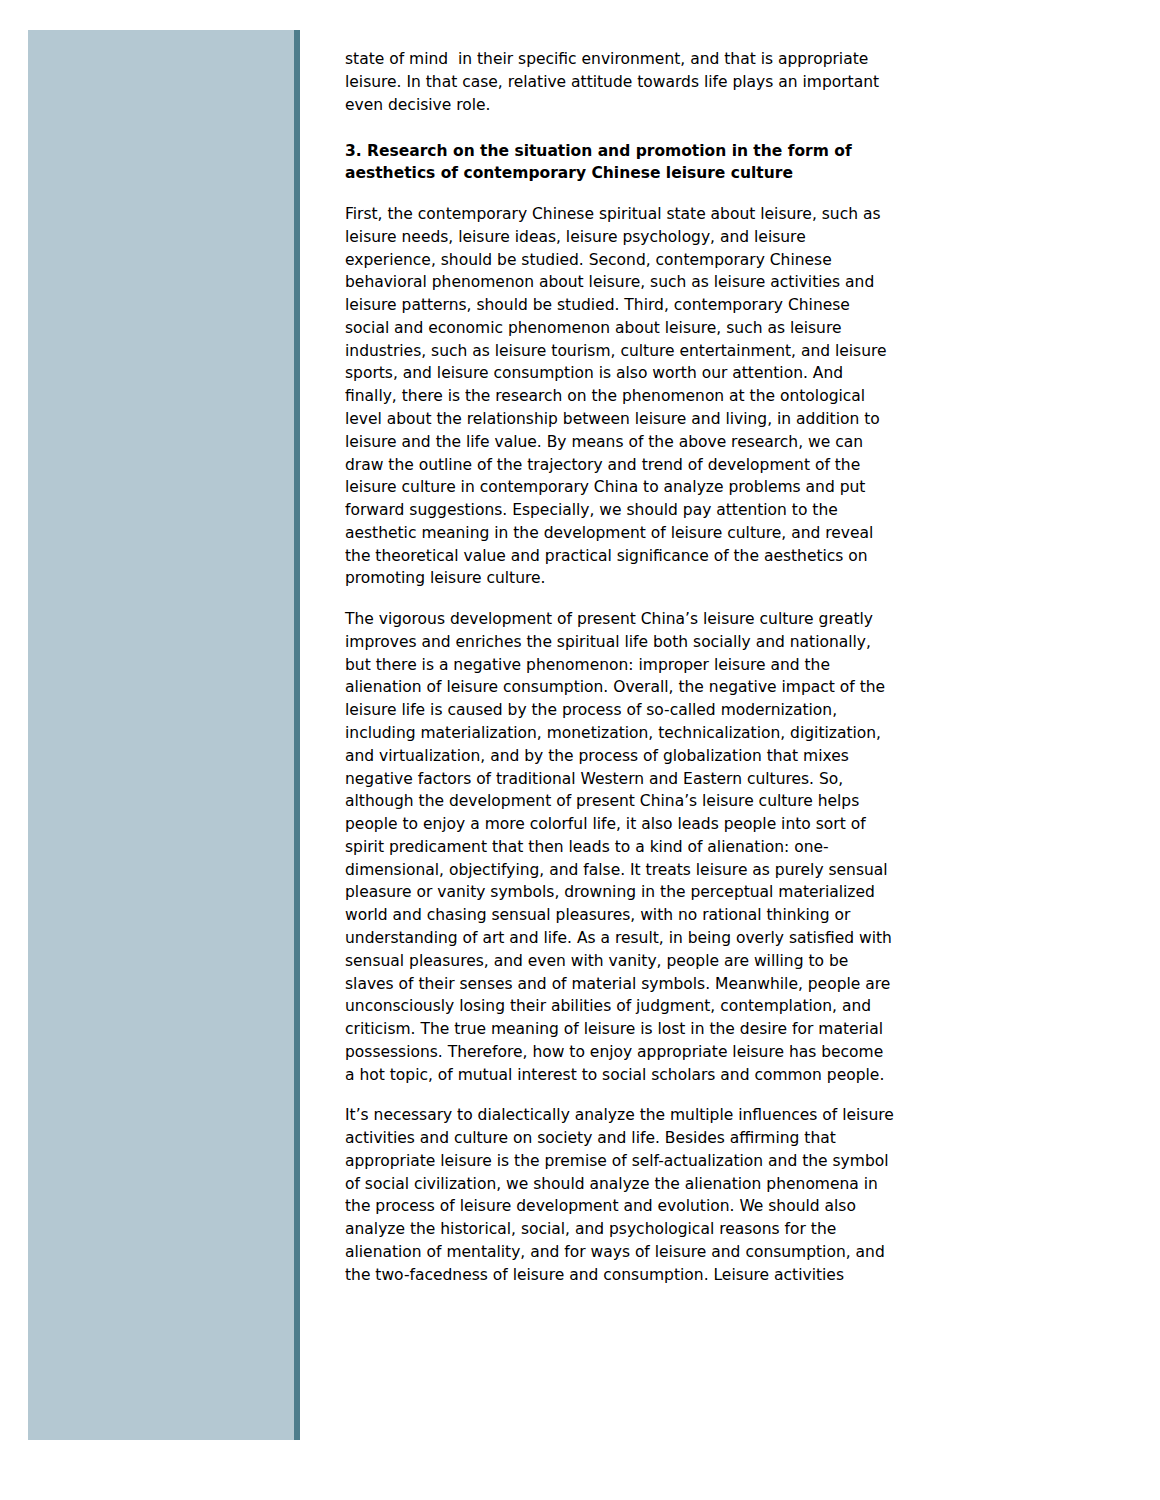state of mind in their specific environment, and that is appropriate leisure. In that case, relative attitude towards life plays an important even decisive role.
3. Research on the situation and promotion in the form of aesthetics of contemporary Chinese leisure culture
First, the contemporary Chinese spiritual state about leisure, such as leisure needs, leisure ideas, leisure psychology, and leisure experience, should be studied. Second, contemporary Chinese behavioral phenomenon about leisure, such as leisure activities and leisure patterns, should be studied. Third, contemporary Chinese social and economic phenomenon about leisure, such as leisure industries, such as leisure tourism, culture entertainment, and leisure sports, and leisure consumption is also worth our attention. And finally, there is the research on the phenomenon at the ontological level about the relationship between leisure and living, in addition to leisure and the life value. By means of the above research, we can draw the outline of the trajectory and trend of development of the leisure culture in contemporary China to analyze problems and put forward suggestions. Especially, we should pay attention to the aesthetic meaning in the development of leisure culture, and reveal the theoretical value and practical significance of the aesthetics on promoting leisure culture.
The vigorous development of present China’s leisure culture greatly improves and enriches the spiritual life both socially and nationally, but there is a negative phenomenon: improper leisure and the alienation of leisure consumption. Overall, the negative impact of the leisure life is caused by the process of so-called modernization, including materialization, monetization, technicalization, digitization, and virtualization, and by the process of globalization that mixes negative factors of traditional Western and Eastern cultures. So, although the development of present China’s leisure culture helps people to enjoy a more colorful life, it also leads people into sort of spirit predicament that then leads to a kind of alienation: one-dimensional, objectifying, and false. It treats leisure as purely sensual pleasure or vanity symbols, drowning in the perceptual materialized world and chasing sensual pleasures, with no rational thinking or understanding of art and life. As a result, in being overly satisfied with sensual pleasures, and even with vanity, people are willing to be slaves of their senses and of material symbols. Meanwhile, people are unconsciously losing their abilities of judgment, contemplation, and criticism. The true meaning of leisure is lost in the desire for material possessions. Therefore, how to enjoy appropriate leisure has become a hot topic, of mutual interest to social scholars and common people.
It’s necessary to dialectically analyze the multiple influences of leisure activities and culture on society and life. Besides affirming that appropriate leisure is the premise of self-actualization and the symbol of social civilization, we should analyze the alienation phenomena in the process of leisure development and evolution. We should also analyze the historical, social, and psychological reasons for the alienation of mentality, and for ways of leisure and consumption, and the two-facedness of leisure and consumption. Leisure activities